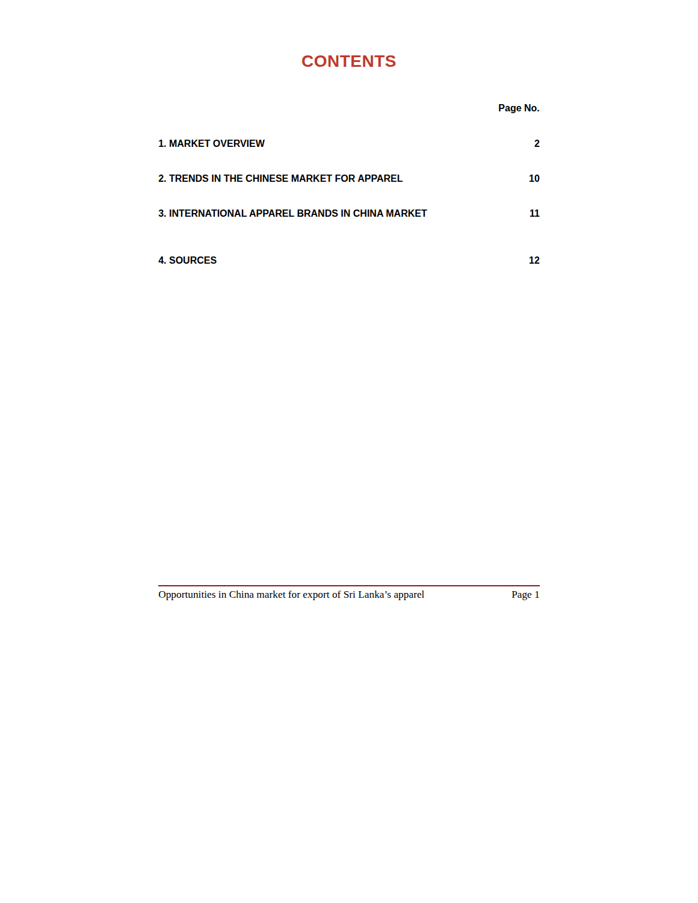CONTENTS
| | Page No. |
| 1. MARKET OVERVIEW | 2 |
| 2. TRENDS IN THE CHINESE MARKET FOR APPAREL | 10 |
| 3. INTERNATIONAL APPAREL BRANDS IN CHINA MARKET | 11 |
| 4. SOURCES | 12 |
Opportunities in China market for export of Sri Lanka’s apparel Page 1